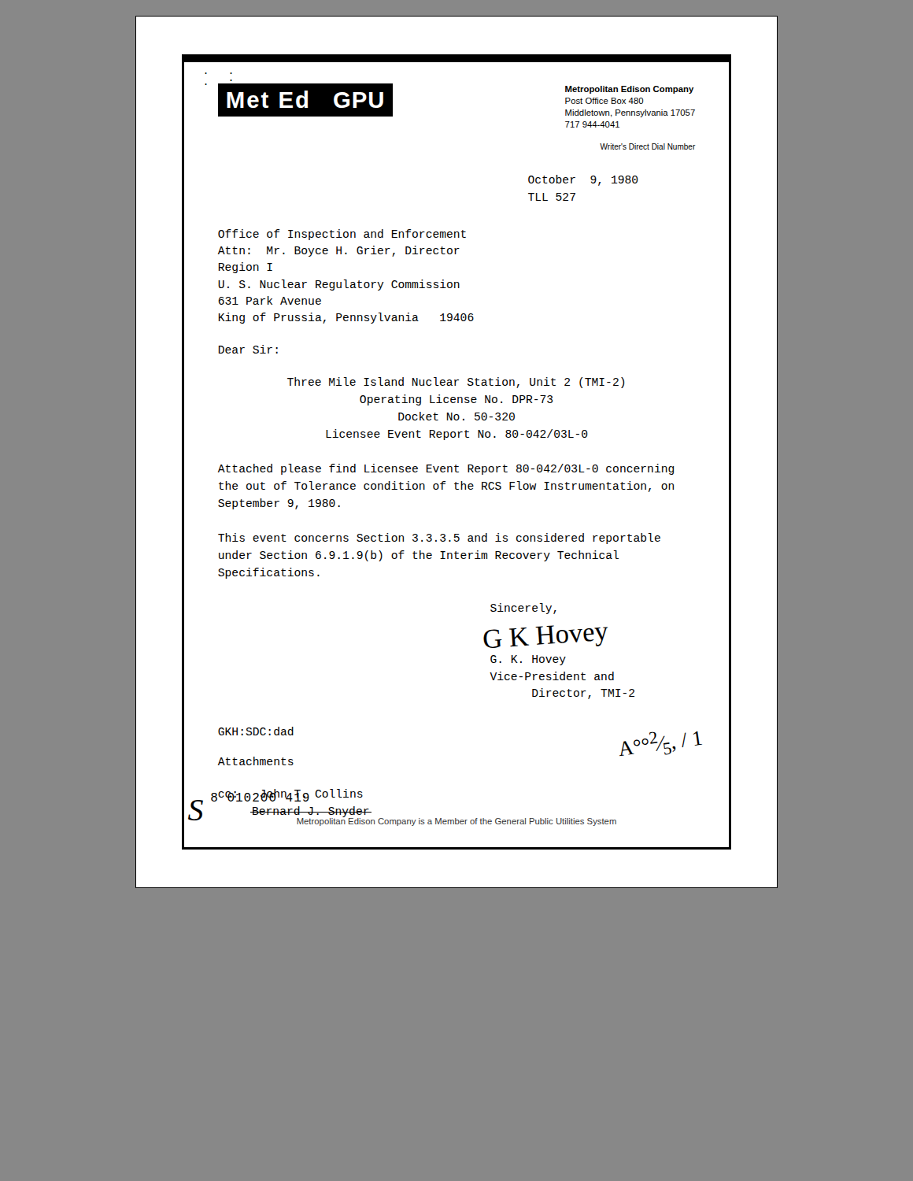. .
. : .
Met EdGPU
Metropolitan Edison Company
Post Office Box 480
Middletown, Pennsylvania 17057
717 944-4041
Writer's Direct Dial Number
October 9, 1980
TLL 527
Office of Inspection and Enforcement
Attn: Mr. Boyce H. Grier, Director
Region I
U. S. Nuclear Regulatory Commission
631 Park Avenue
King of Prussia, Pennsylvania 19406
Dear Sir:
Three Mile Island Nuclear Station, Unit 2 (TMI-2)
Operating License No. DPR-73
Docket No. 50-320
Licensee Event Report No. 80-042/03L-0
Attached please find Licensee Event Report 80-042/03L-0 concerning the out of Tolerance condition of the RCS Flow Instrumentation, on September 9, 1980.
This event concerns Section 3.3.3.5 and is considered reportable under Section 6.9.1.9(b) of the Interim Recovery Technical Specifications.
Sincerely,
G K Hovey
G. K. Hovey
Vice-President and
Director, TMI-2
GKH:SDC:dad
Attachments
cc: John T. Collins
Bernard J. Snyder
A°°2⁄5, / 1
8 010200 419
S
Metropolitan Edison Company is a Member of the General Public Utilities System